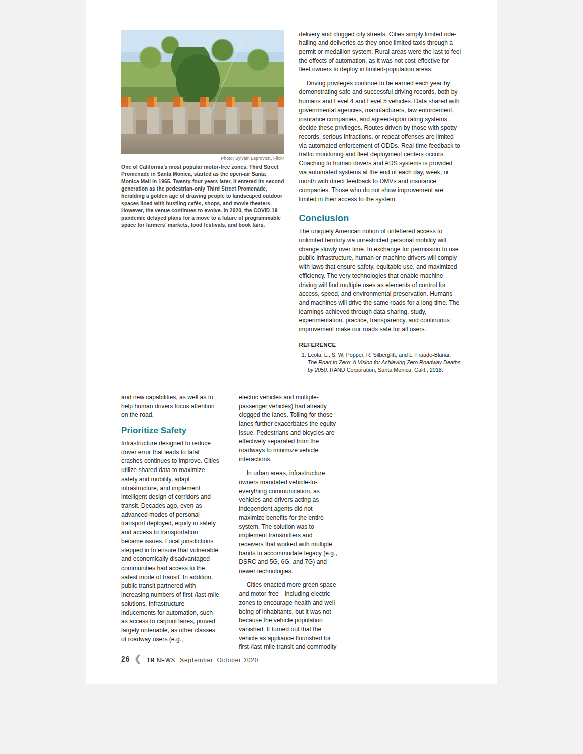Photo: Sylvain Leprovost, Flickr
One of California’s most popular motor-free zones, Third Street Promenade in Santa Monica, started as the open-air Santa Monica Mall in 1965. Twenty-four years later, it entered its second generation as the pedestrian-only Third Street Promenade, heralding a golden age of drawing people to landscaped outdoor spaces lined with bustling cafés, shops, and movie theaters. However, the venue continues to evolve. In 2020, the COVID-19 pandemic delayed plans for a move to a future of programmable space for farmers’ markets, food festivals, and book fairs.
delivery and clogged city streets. Cities simply limited ride-hailing and deliveries as they once limited taxis through a permit or medallion system. Rural areas were the last to feel the effects of automation, as it was not cost-effective for fleet owners to deploy in limited-population areas.
Driving privileges continue to be earned each year by demonstrating safe and successful driving records, both by humans and Level 4 and Level 5 vehicles. Data shared with governmental agencies, manufacturers, law enforcement, insurance companies, and agreed-upon rating systems decide these privileges. Routes driven by those with spotty records, serious infractions, or repeat offenses are limited via automated enforcement of ODDs. Real-time feedback to traffic monitoring and fleet deployment centers occurs. Coaching to human drivers and ADS systems is provided via automated systems at the end of each day, week, or month with direct feedback to DMVs and insurance companies. Those who do not show improvement are limited in their access to the system.
Conclusion
The uniquely American notion of unfettered access to unlimited territory via unrestricted personal mobility will change slowly over time. In exchange for permission to use public infrastructure, human or machine drivers will comply with laws that ensure safety, equitable use, and maximized efficiency. The very technologies that enable machine driving will find multiple uses as elements of control for access, speed, and environmental preservation. Humans and machines will drive the same roads for a long time. The learnings achieved through data sharing, study, experimentation, practice, transparency, and continuous improvement make our roads safe for all users.
REFERENCE
Ecola, L., S. W. Popper, R. Silberglitt, and L. Fraade-Blanar. The Road to Zero: A Vision for Achieving Zero Roadway Deaths by 2050. RAND Corporation, Santa Monica, Calif., 2018.
and new capabilities, as well as to help human drivers focus attention on the road.
Prioritize Safety
Infrastructure designed to reduce driver error that leads to fatal crashes continues to improve. Cities utilize shared data to maximize safety and mobility, adapt infrastructure, and implement intelligent design of corridors and transit. Decades ago, even as advanced modes of personal transport deployed, equity in safety and access to transportation became issues. Local jurisdictions stepped in to ensure that vulnerable and economically disadvantaged communities had access to the safest mode of transit. In addition, public transit partnered with increasing numbers of first-/last-mile solutions. Infrastructure inducements for automation, such as access to carpool lanes, proved largely untenable, as other classes of roadway users (e.g.,
electric vehicles and multiple-passenger vehicles) had already clogged the lanes. Tolling for those lanes further exacerbates the equity issue. Pedestrians and bicycles are effectively separated from the roadways to minimize vehicle interactions.
In urban areas, infrastructure owners mandated vehicle-to-everything communication, as vehicles and drivers acting as independent agents did not maximize benefits for the entire system. The solution was to implement transmitters and receivers that worked with multiple bands to accommodate legacy (e.g., DSRC and 5G, 6G, and 7G) and newer technologies.
Cities enacted more green space and motor-free—including electric—zones to encourage health and well-being of inhabitants, but it was not because the vehicle population vanished. It turned out that the vehicle as appliance flourished for first-/last-mile transit and commodity
26 ❮ TR NEWS September–October 2020